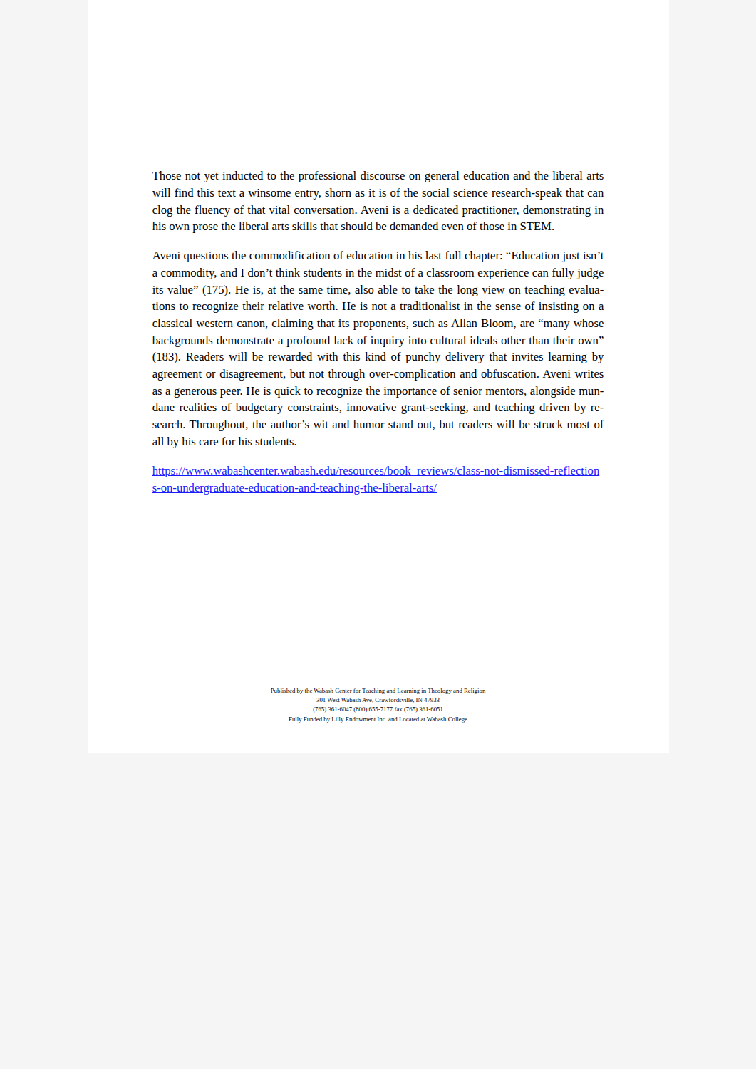Those not yet inducted to the professional discourse on general education and the liberal arts will find this text a winsome entry, shorn as it is of the social science research-speak that can clog the fluency of that vital conversation. Aveni is a dedicated practitioner, demonstrating in his own prose the liberal arts skills that should be demanded even of those in STEM.
Aveni questions the commodification of education in his last full chapter: “Education just isn’t a commodity, and I don’t think students in the midst of a classroom experience can fully judge its value” (175). He is, at the same time, also able to take the long view on teaching evaluations to recognize their relative worth. He is not a traditionalist in the sense of insisting on a classical western canon, claiming that its proponents, such as Allan Bloom, are “many whose backgrounds demonstrate a profound lack of inquiry into cultural ideals other than their own” (183). Readers will be rewarded with this kind of punchy delivery that invites learning by agreement or disagreement, but not through over-complication and obfuscation. Aveni writes as a generous peer. He is quick to recognize the importance of senior mentors, alongside mundane realities of budgetary constraints, innovative grant-seeking, and teaching driven by research. Throughout, the author’s wit and humor stand out, but readers will be struck most of all by his care for his students.
https://www.wabashcenter.wabash.edu/resources/book_reviews/class-not-dismissed-reflections-on-undergraduate-education-and-teaching-the-liberal-arts/
Published by the Wabash Center for Teaching and Learning in Theology and Religion
301 West Wabash Ave, Crawfordsville, IN 47933
(765) 361-6047 (800) 655-7177 fax (765) 361-6051
Fully Funded by Lilly Endowment Inc. and Located at Wabash College